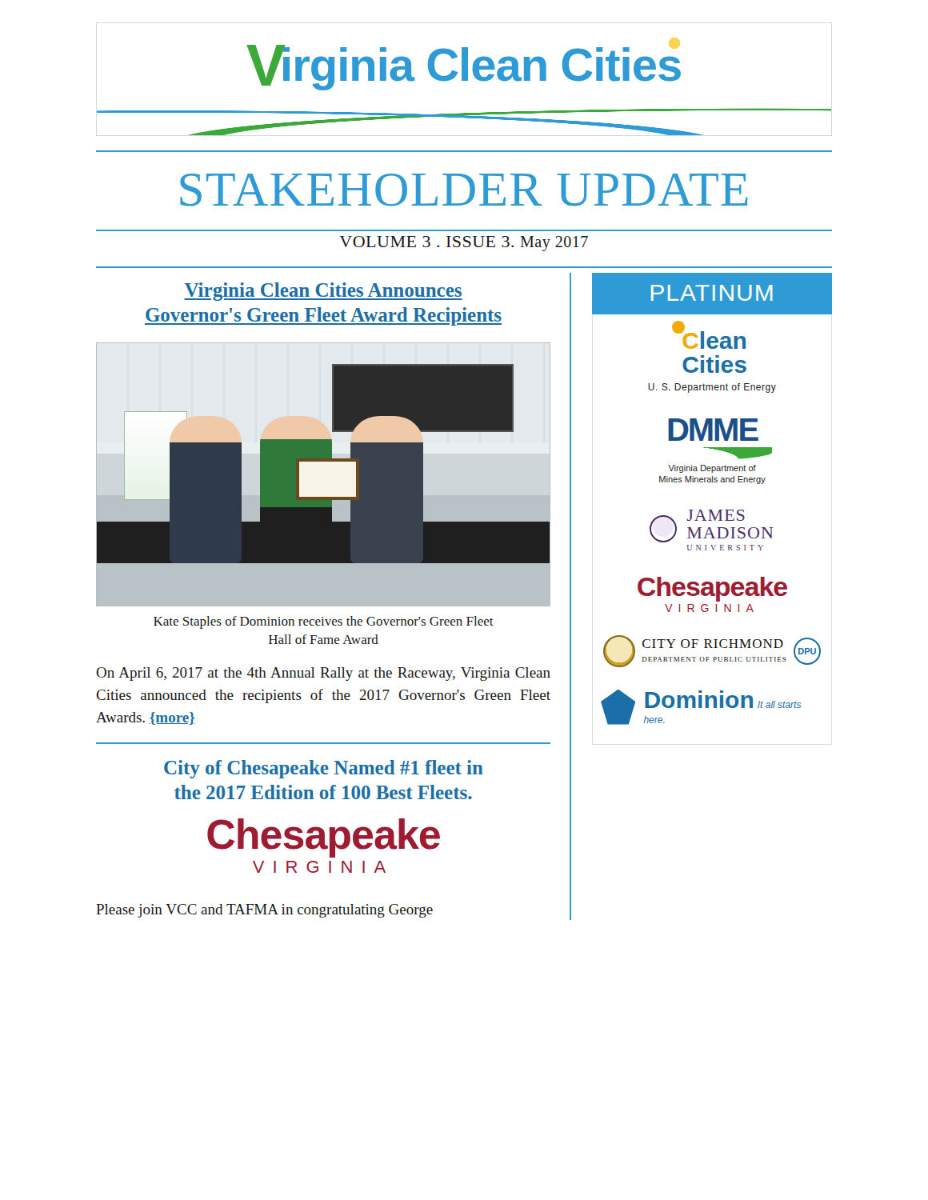Virginia Clean Cities
STAKEHOLDER UPDATE
VOLUME 3 . ISSUE 3. May 2017
Virginia Clean Cities Announces
Governor's Green Fleet Award Recipients
Kate Staples of Dominion receives the Governor's Green Fleet
Hall of Fame Award
On April 6, 2017 at the 4th Annual Rally at the Raceway, Virginia Clean Cities announced the recipients of the 2017 Governor's Green Fleet Awards. {more}
City of Chesapeake Named #1 fleet in
the 2017 Edition of 100 Best Fleets.
Chesapeake
VIRGINIA
Please join VCC and TAFMA in congratulating George
PLATINUM
Clean Cities
U. S. Department of Energy
DMME
Virginia Department of
Mines Minerals and Energy
JAMES MADISON UNIVERSITY
Chesapeake
VIRGINIA
CITY OF RICHMOND
DEPARTMENT OF PUBLIC UTILITIES DPU
Dominion It all starts here.